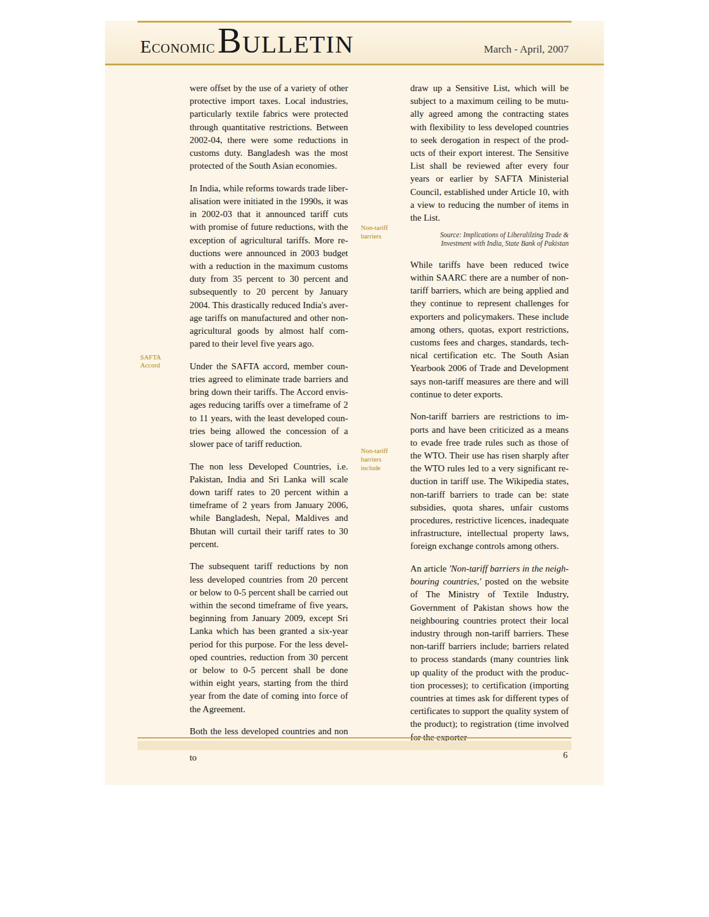Economic Bulletin
March - April, 2007
SAFTA
Accord
were offset by the use of a variety of other protective import taxes. Local industries, particularly textile fabrics were protected through quantitative restrictions. Between 2002-04, there were some reductions in customs duty. Bangladesh was the most protected of the South Asian economies.
In India, while reforms towards trade liberalisation were initiated in the 1990s, it was in 2002-03 that it announced tariff cuts with promise of future reductions, with the exception of agricultural tariffs. More reductions were announced in 2003 budget with a reduction in the maximum customs duty from 35 percent to 30 percent and subsequently to 20 percent by January 2004. This drastically reduced India's average tariffs on manufactured and other non-agricultural goods by almost half compared to their level five years ago.
Under the SAFTA accord, member countries agreed to eliminate trade barriers and bring down their tariffs. The Accord envisages reducing tariffs over a timeframe of 2 to 11 years, with the least developed countries being allowed the concession of a slower pace of tariff reduction.
The non less Developed Countries, i.e. Pakistan, India and Sri Lanka will scale down tariff rates to 20 percent within a timeframe of 2 years from January 2006, while Bangladesh, Nepal, Maldives and Bhutan will curtail their tariff rates to 30 percent.
The subsequent tariff reductions by non less developed countries from 20 percent or below to 0-5 percent shall be carried out within the second timeframe of five years, beginning from January 2009, except Sri Lanka which has been granted a six-year period for this purpose. For the less developed countries, reduction from 30 percent or below to 0-5 percent shall be done within eight years, starting from the third year from the date of coming into force of the Agreement.
Both the less developed countries and non less developed countries will be permitted to
Non-tariff
barriers
Non-tariff
barriers
include
draw up a Sensitive List, which will be subject to a maximum ceiling to be mutually agreed among the contracting states with flexibility to less developed countries to seek derogation in respect of the products of their export interest. The Sensitive List shall be reviewed after every four years or earlier by SAFTA Ministerial Council, established under Article 10, with a view to reducing the number of items in the List.
Source: Implications of Liberalilzing Trade &
Investment with India, State Bank of Pakistan
While tariffs have been reduced twice within SAARC there are a number of non-tariff barriers, which are being applied and they continue to represent challenges for exporters and policymakers. These include among others, quotas, export restrictions, customs fees and charges, standards, technical certification etc. The South Asian Yearbook 2006 of Trade and Development says non-tariff measures are there and will continue to deter exports.
Non-tariff barriers are restrictions to imports and have been criticized as a means to evade free trade rules such as those of the WTO. Their use has risen sharply after the WTO rules led to a very significant reduction in tariff use. The Wikipedia states, non-tariff barriers to trade can be: state subsidies, quota shares, unfair customs procedures, restrictive licences, inadequate infrastructure, intellectual property laws, foreign exchange controls among others.
An article 'Non-tariff barriers in the neighbouring countries,' posted on the website of The Ministry of Textile Industry, Government of Pakistan shows how the neighbouring countries protect their local industry through non-tariff barriers. These non-tariff barriers include; barriers related to process standards (many countries link up quality of the product with the production processes); to certification (importing countries at times ask for different types of certificates to support the quality system of the product); to registration (time involved for the exporter
6